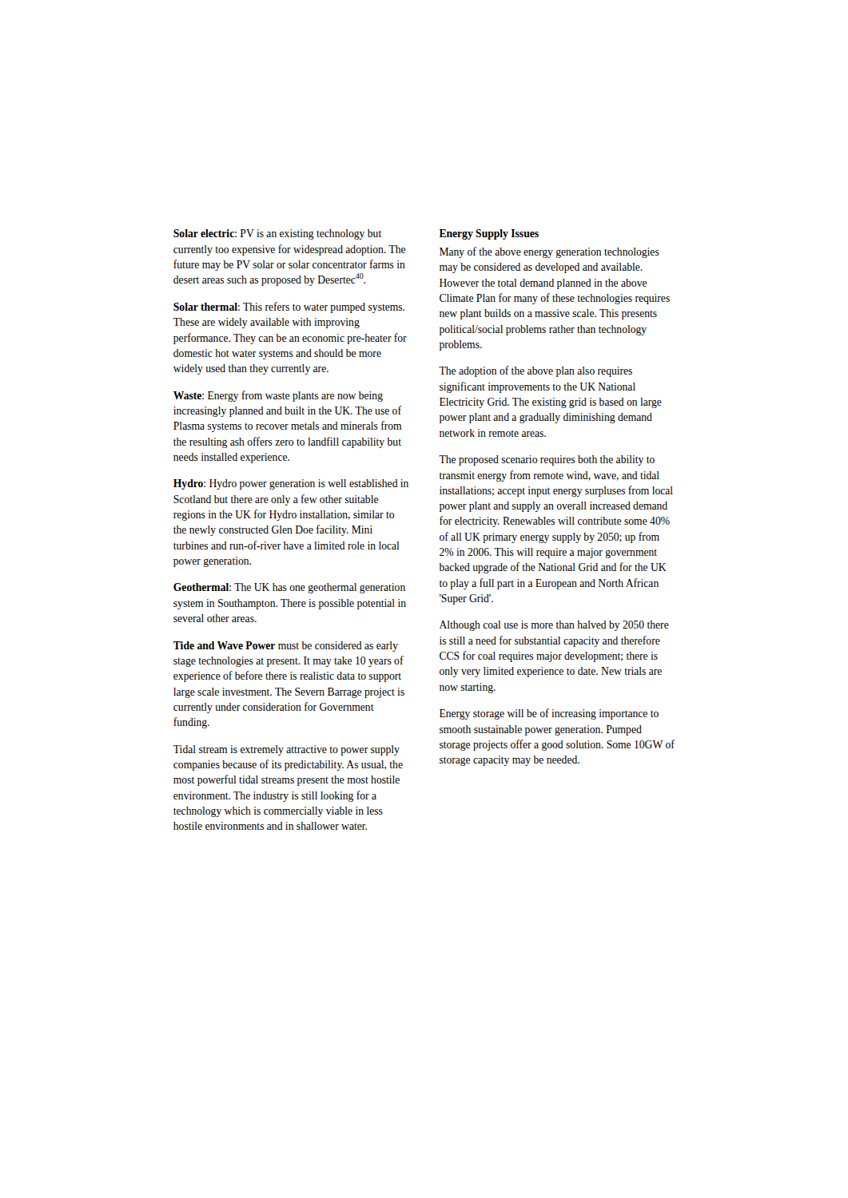Solar electric: PV is an existing technology but currently too expensive for widespread adoption. The future may be PV solar or solar concentrator farms in desert areas such as proposed by Desertec40.
Solar thermal: This refers to water pumped systems. These are widely available with improving performance. They can be an economic pre-heater for domestic hot water systems and should be more widely used than they currently are.
Waste: Energy from waste plants are now being increasingly planned and built in the UK. The use of Plasma systems to recover metals and minerals from the resulting ash offers zero to landfill capability but needs installed experience.
Hydro: Hydro power generation is well established in Scotland but there are only a few other suitable regions in the UK for Hydro installation, similar to the newly constructed Glen Doe facility. Mini turbines and run-of-river have a limited role in local power generation.
Geothermal: The UK has one geothermal generation system in Southampton. There is possible potential in several other areas.
Tide and Wave Power must be considered as early stage technologies at present. It may take 10 years of experience of before there is realistic data to support large scale investment. The Severn Barrage project is currently under consideration for Government funding.
Tidal stream is extremely attractive to power supply companies because of its predictability. As usual, the most powerful tidal streams present the most hostile environment. The industry is still looking for a technology which is commercially viable in less hostile environments and in shallower water.
Energy Supply Issues
Many of the above energy generation technologies may be considered as developed and available. However the total demand planned in the above Climate Plan for many of these technologies requires new plant builds on a massive scale. This presents political/social problems rather than technology problems.
The adoption of the above plan also requires significant improvements to the UK National Electricity Grid. The existing grid is based on large power plant and a gradually diminishing demand network in remote areas.
The proposed scenario requires both the ability to transmit energy from remote wind, wave, and tidal installations; accept input energy surpluses from local power plant and supply an overall increased demand for electricity. Renewables will contribute some 40% of all UK primary energy supply by 2050; up from 2% in 2006. This will require a major government backed upgrade of the National Grid and for the UK to play a full part in a European and North African 'Super Grid'.
Although coal use is more than halved by 2050 there is still a need for substantial capacity and therefore CCS for coal requires major development; there is only very limited experience to date. New trials are now starting.
Energy storage will be of increasing importance to smooth sustainable power generation. Pumped storage projects offer a good solution. Some 10GW of storage capacity may be needed.